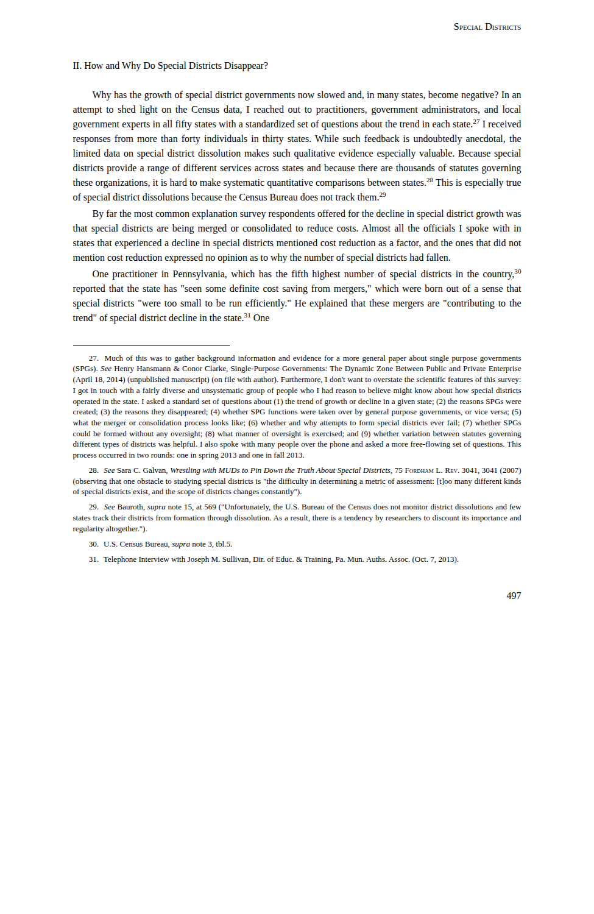Special Districts
II. How and Why Do Special Districts Disappear?
Why has the growth of special district governments now slowed and, in many states, become negative? In an attempt to shed light on the Census data, I reached out to practitioners, government administrators, and local government experts in all fifty states with a standardized set of questions about the trend in each state.27 I received responses from more than forty individuals in thirty states. While such feedback is undoubtedly anecdotal, the limited data on special district dissolution makes such qualitative evidence especially valuable. Because special districts provide a range of different services across states and because there are thousands of statutes governing these organizations, it is hard to make systematic quantitative comparisons between states.28 This is especially true of special district dissolutions because the Census Bureau does not track them.29
By far the most common explanation survey respondents offered for the decline in special district growth was that special districts are being merged or consolidated to reduce costs. Almost all the officials I spoke with in states that experienced a decline in special districts mentioned cost reduction as a factor, and the ones that did not mention cost reduction expressed no opinion as to why the number of special districts had fallen.
One practitioner in Pennsylvania, which has the fifth highest number of special districts in the country,30 reported that the state has "seen some definite cost saving from mergers," which were born out of a sense that special districts "were too small to be run efficiently." He explained that these mergers are "contributing to the trend" of special district decline in the state.31 One
27. Much of this was to gather background information and evidence for a more general paper about single purpose governments (SPGs). See Henry Hansmann & Conor Clarke, Single-Purpose Governments: The Dynamic Zone Between Public and Private Enterprise (April 18, 2014) (unpublished manuscript) (on file with author). Furthermore, I don't want to overstate the scientific features of this survey: I got in touch with a fairly diverse and unsystematic group of people who I had reason to believe might know about how special districts operated in the state. I asked a standard set of questions about (1) the trend of growth or decline in a given state; (2) the reasons SPGs were created; (3) the reasons they disappeared; (4) whether SPG functions were taken over by general purpose governments, or vice versa; (5) what the merger or consolidation process looks like; (6) whether and why attempts to form special districts ever fail; (7) whether SPGs could be formed without any oversight; (8) what manner of oversight is exercised; and (9) whether variation between statutes governing different types of districts was helpful. I also spoke with many people over the phone and asked a more free-flowing set of questions. This process occurred in two rounds: one in spring 2013 and one in fall 2013.
28. See Sara C. Galvan, Wrestling with MUDs to Pin Down the Truth About Special Districts, 75 Fordham L. Rev. 3041, 3041 (2007) (observing that one obstacle to studying special districts is "the difficulty in determining a metric of assessment: [t]oo many different kinds of special districts exist, and the scope of districts changes constantly").
29. See Bauroth, supra note 15, at 569 ("Unfortunately, the U.S. Bureau of the Census does not monitor district dissolutions and few states track their districts from formation through dissolution. As a result, there is a tendency by researchers to discount its importance and regularity altogether.").
30. U.S. Census Bureau, supra note 3, tbl.5.
31. Telephone Interview with Joseph M. Sullivan, Dir. of Educ. & Training, Pa. Mun. Auths. Assoc. (Oct. 7, 2013).
497